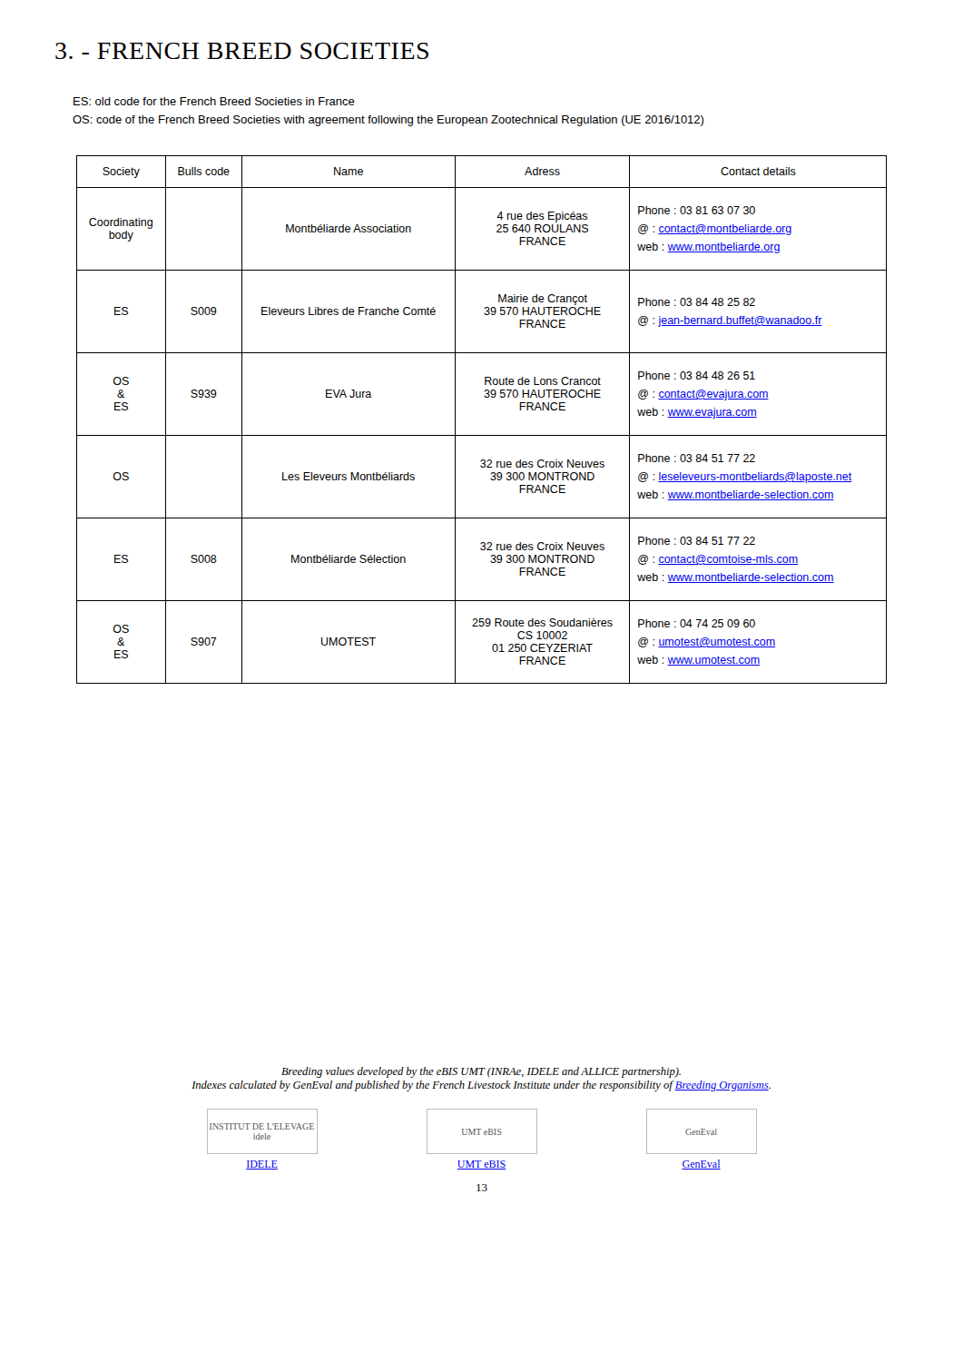3. - FRENCH BREED SOCIETIES
ES: old code for the French Breed Societies in France
OS: code of the French Breed Societies with agreement following the European Zootechnical Regulation (UE 2016/1012)
| Society | Bulls code | Name | Adress | Contact details |
| --- | --- | --- | --- | --- |
| Coordinating body | | Montbéliarde Association | 4 rue des Epicéas 25 640 ROULANS FRANCE | Phone : 03 81 63 07 30 @ : contact@montbeliarde.org web : www.montbeliarde.org |
| ES | S009 | Eleveurs Libres de Franche Comté | Mairie de Crançot 39 570 HAUTEROCHE FRANCE | Phone : 03 84 48 25 82 @ : jean-bernard.buffet@wanadoo.fr |
| OS & ES | S939 | EVA Jura | Route de Lons Crancot 39 570 HAUTEROCHE FRANCE | Phone : 03 84 48 26 51 @ : contact@evajura.com web : www.evajura.com |
| OS | | Les Eleveurs Montbéliards | 32 rue des Croix Neuves 39 300 MONTROND FRANCE | Phone : 03 84 51 77 22 @ : leseleveurs-montbeliards@laposte.net web : www.montbeliarde-selection.com |
| ES | S008 | Montbéliarde Sélection | 32 rue des Croix Neuves 39 300 MONTROND FRANCE | Phone : 03 84 51 77 22 @ : contact@comtoise-mls.com web : www.montbeliarde-selection.com |
| OS & ES | S907 | UMOTEST | 259 Route des Soudanières CS 10002 01 250 CEYZERIAT FRANCE | Phone : 04 74 25 09 60 @ : umotest@umotest.com web : www.umotest.com |
Breeding values developed by the eBIS UMT (INRAe, IDELE and ALLICE partnership).
Indexes calculated by GenEval and published by the French Livestock Institute under the responsibility of Breeding Organisms.
INSTITUT DE L'ELEVAGE idele
IDELE
UMT eBIS
UMT eBIS
GenEval
GenEval
13